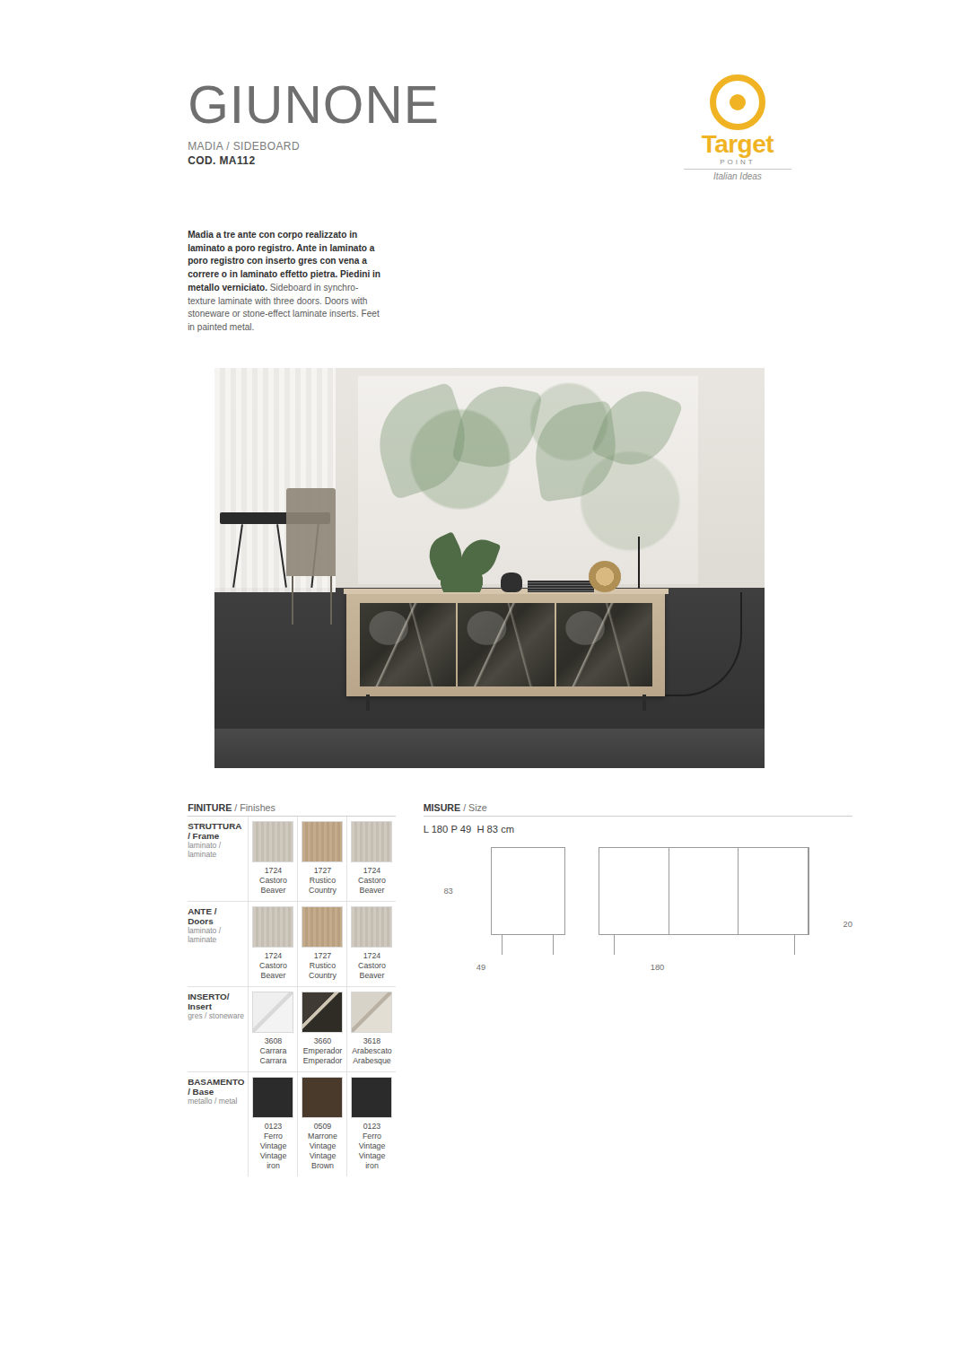GIUNONE
MADIA / SIDEBOARD
COD. MA112
Target
POINT
Italian Ideas
Madia a tre ante con corpo realizzato in laminato a poro registro. Ante in laminato a poro registro con inserto gres con vena a correre o in laminato effetto pietra. Piedini in metallo verniciato. Sideboard in synchro-texture laminate with three doors. Doors with stoneware or stone-effect laminate inserts. Feet in painted metal.
FINITURE / Finishes
| STRUTTURA / Frame laminato / laminate | 1724 Castoro Beaver | 1727 Rustico Country | 1724 Castoro Beaver |
| ANTE / Doors laminato / laminate | 1724 Castoro Beaver | 1727 Rustico Country | 1724 Castoro Beaver |
| INSERTO/ Insert gres / stoneware | 3608 Carrara Carrara | 3660 Emperador Emperador | 3618 Arabescato Arabesque |
| BASAMENTO / Base metallo / metal | 0123 Ferro Vintage Vintage iron | 0509 Marrone Vintage Vintage Brown | 0123 Ferro Vintage Vintage iron |
MISURE / Size
L 180 P 49 H 83 cm
83
20
49
180